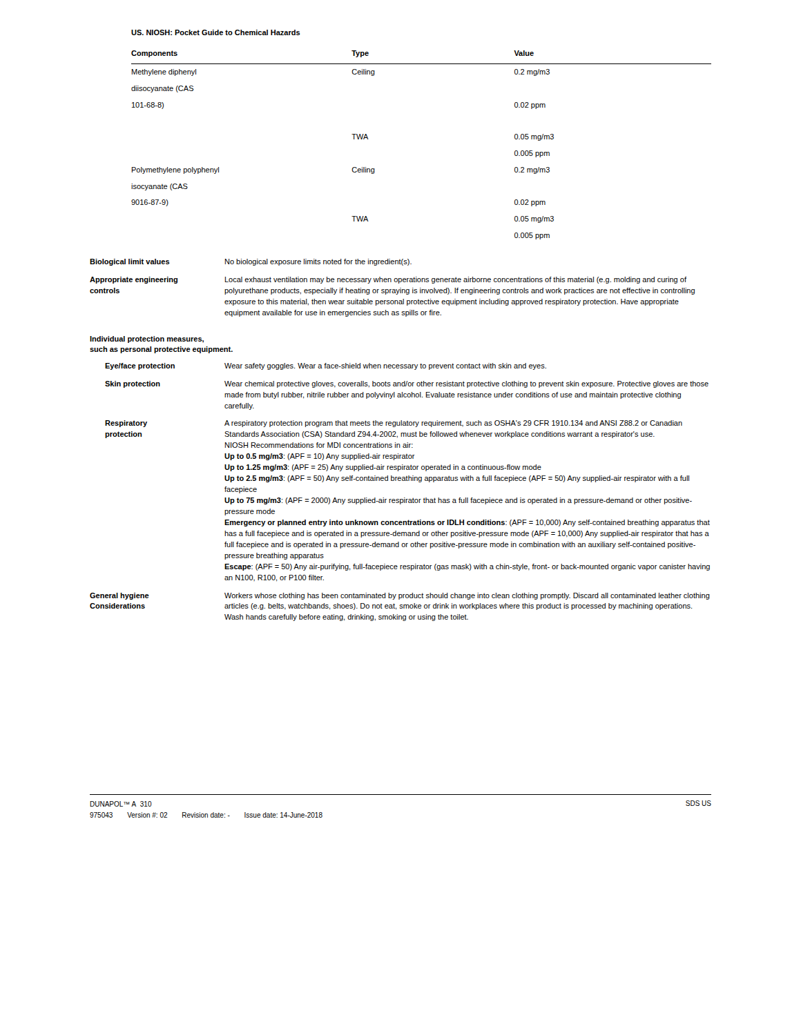US. NIOSH: Pocket Guide to Chemical Hazards
| Components | Type | Value |
| --- | --- | --- |
| Methylene diphenyl | Ceiling | 0.2 mg/m3 |
| diisocyanate (CAS | | |
| 101-68-8) | | 0.02 ppm |
| | TWA | 0.05 mg/m3 |
| | | 0.005 ppm |
| Polymethylene polyphenyl | Ceiling | 0.2 mg/m3 |
| isocyanate (CAS | | |
| 9016-87-9) | | 0.02 ppm |
| | TWA | 0.05 mg/m3 |
| | | 0.005 ppm |
Biological limit values
No biological exposure limits noted for the ingredient(s).
Appropriate engineering
controls
Local exhaust ventilation may be necessary when operations generate airborne concentrations of this material (e.g. molding and curing of polyurethane products, especially if heating or spraying is involved). If engineering controls and work practices are not effective in controlling exposure to this material, then wear suitable personal protective equipment including approved respiratory protection. Have appropriate equipment available for use in emergencies such as spills or fire.
Individual protection measures,
such as personal protective equipment.
Eye/face protection
Wear safety goggles. Wear a face-shield when necessary to prevent contact with skin and eyes.
Skin protection
Wear chemical protective gloves, coveralls, boots and/or other resistant protective clothing to prevent skin exposure. Protective gloves are those made from butyl rubber, nitrile rubber and polyvinyl alcohol. Evaluate resistance under conditions of use and maintain protective clothing carefully.
Respiratory
protection
A respiratory protection program that meets the regulatory requirement, such as OSHA's 29 CFR 1910.134 and ANSI Z88.2 or Canadian Standards Association (CSA) Standard Z94.4-2002, must be followed whenever workplace conditions warrant a respirator's use.
NIOSH Recommendations for MDI concentrations in air:
Up to 0.5 mg/m3: (APF = 10) Any supplied-air respirator
Up to 1.25 mg/m3: (APF = 25) Any supplied-air respirator operated in a continuous-flow mode
Up to 2.5 mg/m3: (APF = 50) Any self-contained breathing apparatus with a full facepiece (APF = 50) Any supplied-air respirator with a full facepiece
Up to 75 mg/m3: (APF = 2000) Any supplied-air respirator that has a full facepiece and is operated in a pressure-demand or other positive-pressure mode
Emergency or planned entry into unknown concentrations or IDLH conditions: (APF = 10,000) Any self-contained breathing apparatus that has a full facepiece and is operated in a pressure-demand or other positive-pressure mode (APF = 10,000) Any supplied-air respirator that has a full facepiece and is operated in a pressure-demand or other positive-pressure mode in combination with an auxiliary self-contained positive-pressure breathing apparatus
Escape: (APF = 50) Any air-purifying, full-facepiece respirator (gas mask) with a chin-style, front- or back-mounted organic vapor canister having an N100, R100, or P100 filter.
General hygiene
Considerations
Workers whose clothing has been contaminated by product should change into clean clothing promptly. Discard all contaminated leather clothing articles (e.g. belts, watchbands, shoes). Do not eat, smoke or drink in workplaces where this product is processed by machining operations. Wash hands carefully before eating, drinking, smoking or using the toilet.
DUNAPOL™ A 310
975043 Version #: 02 Revision date: - Issue date: 14-June-2018
SDS US